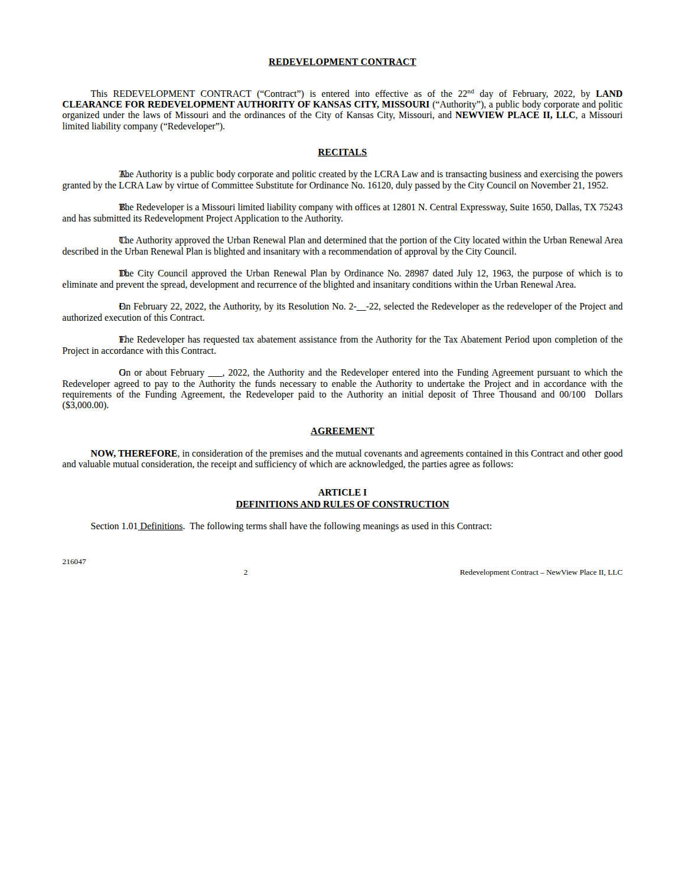REDEVELOPMENT CONTRACT
This REDEVELOPMENT CONTRACT (“Contract”) is entered into effective as of the 22nd day of February, 2022, by LAND CLEARANCE FOR REDEVELOPMENT AUTHORITY OF KANSAS CITY, MISSOURI (“Authority”), a public body corporate and politic organized under the laws of Missouri and the ordinances of the City of Kansas City, Missouri, and NEWVIEW PLACE II, LLC, a Missouri limited liability company (“Redeveloper”).
RECITALS
A. The Authority is a public body corporate and politic created by the LCRA Law and is transacting business and exercising the powers granted by the LCRA Law by virtue of Committee Substitute for Ordinance No. 16120, duly passed by the City Council on November 21, 1952.
B. The Redeveloper is a Missouri limited liability company with offices at 12801 N. Central Expressway, Suite 1650, Dallas, TX 75243 and has submitted its Redevelopment Project Application to the Authority.
C. The Authority approved the Urban Renewal Plan and determined that the portion of the City located within the Urban Renewal Area described in the Urban Renewal Plan is blighted and insanitary with a recommendation of approval by the City Council.
D. The City Council approved the Urban Renewal Plan by Ordinance No. 28987 dated July 12, 1963, the purpose of which is to eliminate and prevent the spread, development and recurrence of the blighted and insanitary conditions within the Urban Renewal Area.
E. On February 22, 2022, the Authority, by its Resolution No. 2-__-22, selected the Redeveloper as the redeveloper of the Project and authorized execution of this Contract.
F. The Redeveloper has requested tax abatement assistance from the Authority for the Tax Abatement Period upon completion of the Project in accordance with this Contract.
G. On or about February ___, 2022, the Authority and the Redeveloper entered into the Funding Agreement pursuant to which the Redeveloper agreed to pay to the Authority the funds necessary to enable the Authority to undertake the Project and in accordance with the requirements of the Funding Agreement, the Redeveloper paid to the Authority an initial deposit of Three Thousand and 00/100 Dollars ($3,000.00).
AGREEMENT
NOW, THEREFORE, in consideration of the premises and the mutual covenants and agreements contained in this Contract and other good and valuable mutual consideration, the receipt and sufficiency of which are acknowledged, the parties agree as follows:
ARTICLE I DEFINITIONS AND RULES OF CONSTRUCTION
Section 1.01 Definitions. The following terms shall have the following meanings as used in this Contract:
216047
2 Redevelopment Contract – NewView Place II, LLC